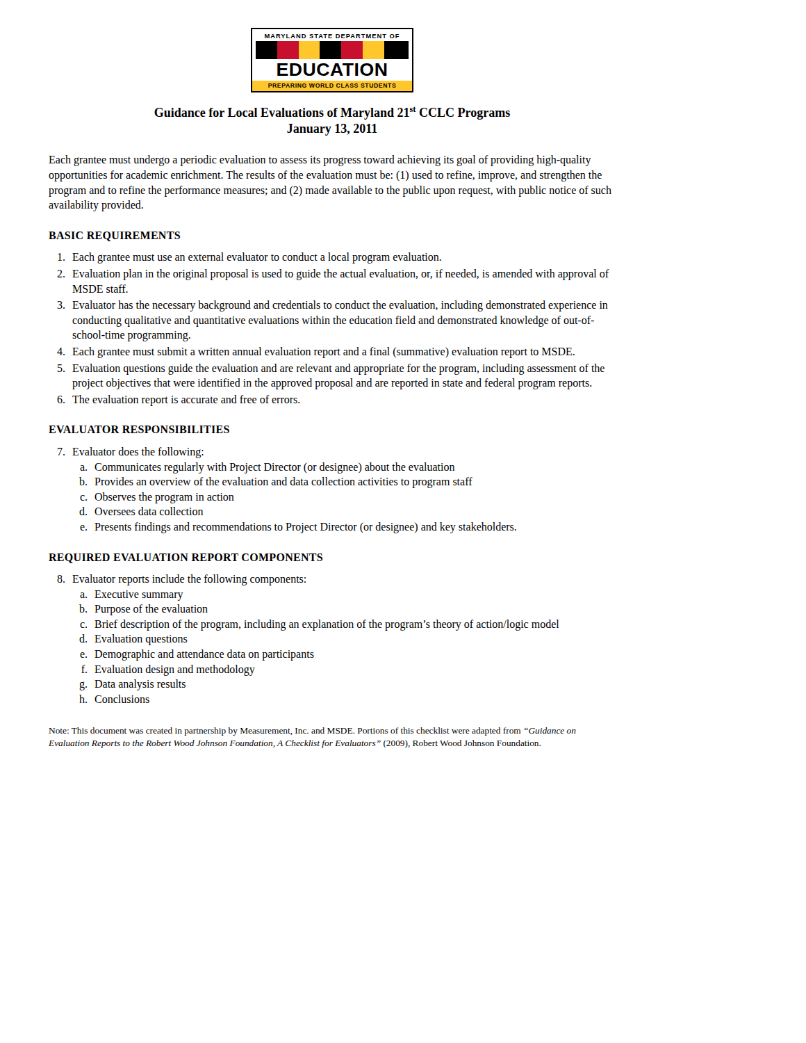MARYLAND STATE DEPARTMENT OF
EDUCATION
PREPARING WORLD CLASS STUDENTS
Guidance for Local Evaluations of Maryland 21st CCLC Programs January 13, 2011
Each grantee must undergo a periodic evaluation to assess its progress toward achieving its goal of providing high-quality opportunities for academic enrichment. The results of the evaluation must be: (1) used to refine, improve, and strengthen the program and to refine the performance measures; and (2) made available to the public upon request, with public notice of such availability provided.
BASIC REQUIREMENTS
Each grantee must use an external evaluator to conduct a local program evaluation.
Evaluation plan in the original proposal is used to guide the actual evaluation, or, if needed, is amended with approval of MSDE staff.
Evaluator has the necessary background and credentials to conduct the evaluation, including demonstrated experience in conducting qualitative and quantitative evaluations within the education field and demonstrated knowledge of out-of-school-time programming.
Each grantee must submit a written annual evaluation report and a final (summative) evaluation report to MSDE.
Evaluation questions guide the evaluation and are relevant and appropriate for the program, including assessment of the project objectives that were identified in the approved proposal and are reported in state and federal program reports.
The evaluation report is accurate and free of errors.
EVALUATOR RESPONSIBILITIES
Evaluator does the following:
Communicates regularly with Project Director (or designee) about the evaluation
Provides an overview of the evaluation and data collection activities to program staff
Observes the program in action
Oversees data collection
Presents findings and recommendations to Project Director (or designee) and key stakeholders.
REQUIRED EVALUATION REPORT COMPONENTS
Evaluator reports include the following components:
Executive summary
Purpose of the evaluation
Brief description of the program, including an explanation of the program’s theory of action/logic model
Evaluation questions
Demographic and attendance data on participants
Evaluation design and methodology
Data analysis results
Conclusions
Note: This document was created in partnership by Measurement, Inc. and MSDE. Portions of this checklist were adapted from “Guidance on Evaluation Reports to the Robert Wood Johnson Foundation, A Checklist for Evaluators” (2009), Robert Wood Johnson Foundation.